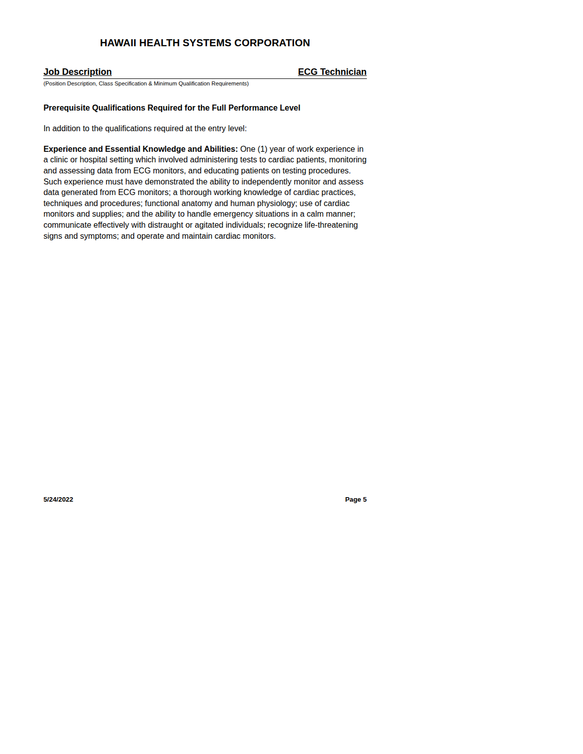HAWAII HEALTH SYSTEMS CORPORATION
Job Description ECG Technician
(Position Description, Class Specification & Minimum Qualification Requirements)
Prerequisite Qualifications Required for the Full Performance Level
In addition to the qualifications required at the entry level:
Experience and Essential Knowledge and Abilities: One (1) year of work experience in a clinic or hospital setting which involved administering tests to cardiac patients, monitoring and assessing data from ECG monitors, and educating patients on testing procedures. Such experience must have demonstrated the ability to independently monitor and assess data generated from ECG monitors; a thorough working knowledge of cardiac practices, techniques and procedures; functional anatomy and human physiology; use of cardiac monitors and supplies; and the ability to handle emergency situations in a calm manner; communicate effectively with distraught or agitated individuals; recognize life-threatening signs and symptoms; and operate and maintain cardiac monitors.
5/24/2022 Page 5